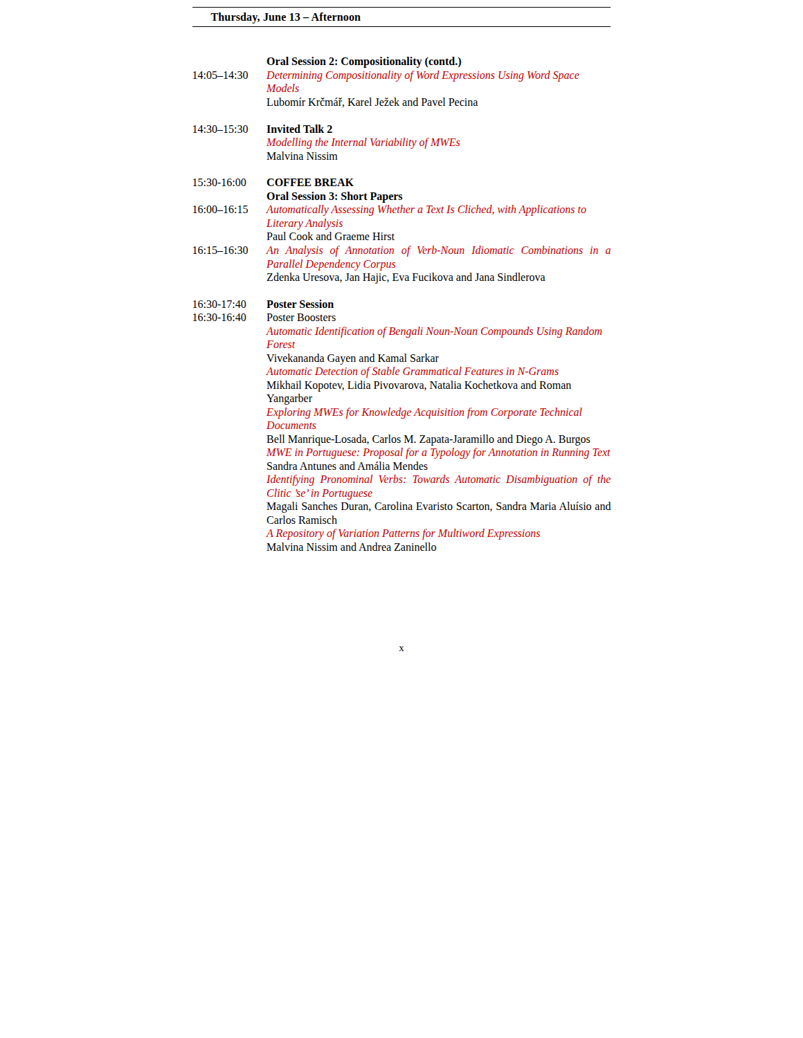Thursday, June 13 – Afternoon
| | Oral Session 2: Compositionality (contd.) |
| 14:05–14:30 | Determining Compositionality of Word Expressions Using Word Space Models Lubomír Krčmář, Karel Ježek and Pavel Pecina |
| 14:30–15:30 | Invited Talk 2 Modelling the Internal Variability of MWEs Malvina Nissim |
| 15:30-16:00 | COFFEE BREAK Oral Session 3: Short Papers |
| 16:00–16:15 | Automatically Assessing Whether a Text Is Cliched, with Applications to Literary Analysis Paul Cook and Graeme Hirst |
| 16:15–16:30 | An Analysis of Annotation of Verb-Noun Idiomatic Combinations in a Parallel Dependency Corpus Zdenka Uresova, Jan Hajic, Eva Fucikova and Jana Sindlerova |
| 16:30-17:40 | Poster Session |
| 16:30-16:40 | Poster Boosters Automatic Identification of Bengali Noun-Noun Compounds Using Random Forest Vivekananda Gayen and Kamal Sarkar Automatic Detection of Stable Grammatical Features in N-Grams Mikhail Kopotev, Lidia Pivovarova, Natalia Kochetkova and Roman Yangarber Exploring MWEs for Knowledge Acquisition from Corporate Technical Documents Bell Manrique-Losada, Carlos M. Zapata-Jaramillo and Diego A. Burgos MWE in Portuguese: Proposal for a Typology for Annotation in Running Text Sandra Antunes and Amália Mendes Identifying Pronominal Verbs: Towards Automatic Disambiguation of the Clitic ’se’ in Portuguese Magali Sanches Duran, Carolina Evaristo Scarton, Sandra Maria Aluísio and Carlos Ramisch A Repository of Variation Patterns for Multiword Expressions Malvina Nissim and Andrea Zaninello |
x